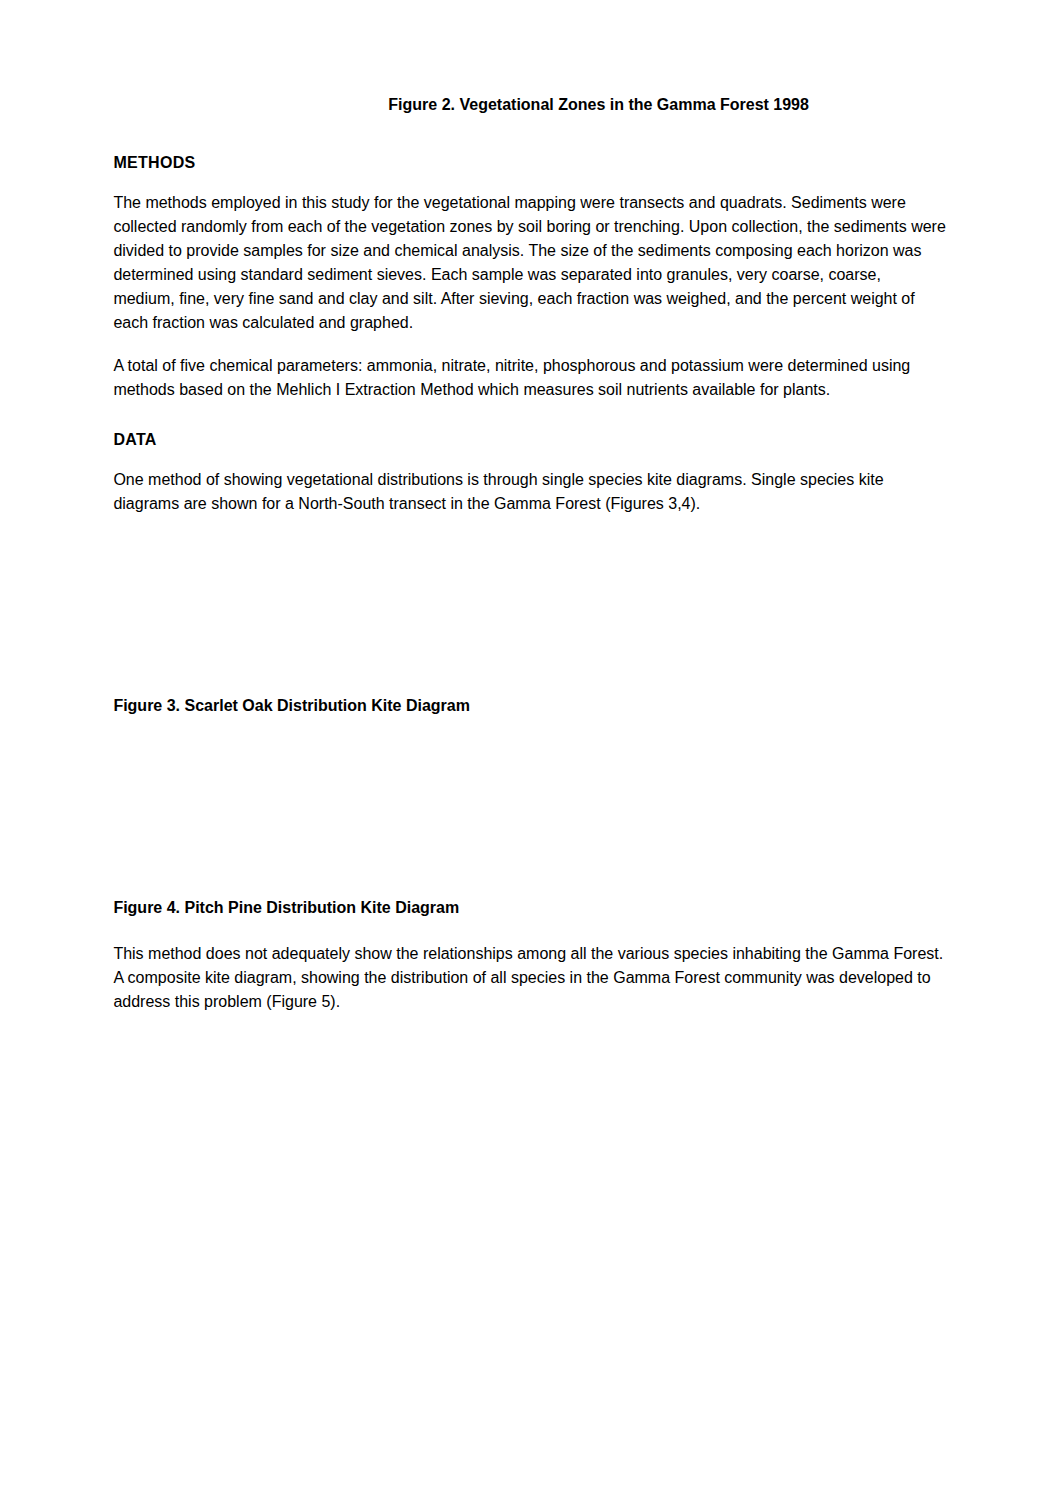Figure 2. Vegetational Zones in the Gamma Forest 1998
METHODS
The methods employed in this study for the vegetational mapping were transects and quadrats. Sediments were collected randomly from each of the vegetation zones by soil boring or trenching. Upon collection, the sediments were divided to provide samples for size and chemical analysis. The size of the sediments composing each horizon was determined using standard sediment sieves. Each sample was separated into granules, very coarse, coarse, medium, fine, very fine sand and clay and silt. After sieving, each fraction was weighed, and the percent weight of each fraction was calculated and graphed.
A total of five chemical parameters: ammonia, nitrate, nitrite, phosphorous and potassium were determined using methods based on the Mehlich I Extraction Method which measures soil nutrients available for plants.
DATA
One method of showing vegetational distributions is through single species kite diagrams. Single species kite diagrams are shown for a North-South transect in the Gamma Forest (Figures 3,4).
Figure 3. Scarlet Oak Distribution Kite Diagram
Figure 4. Pitch Pine Distribution Kite Diagram
This method does not adequately show the relationships among all the various species inhabiting the Gamma Forest. A composite kite diagram, showing the distribution of all species in the Gamma Forest community was developed to address this problem (Figure 5).